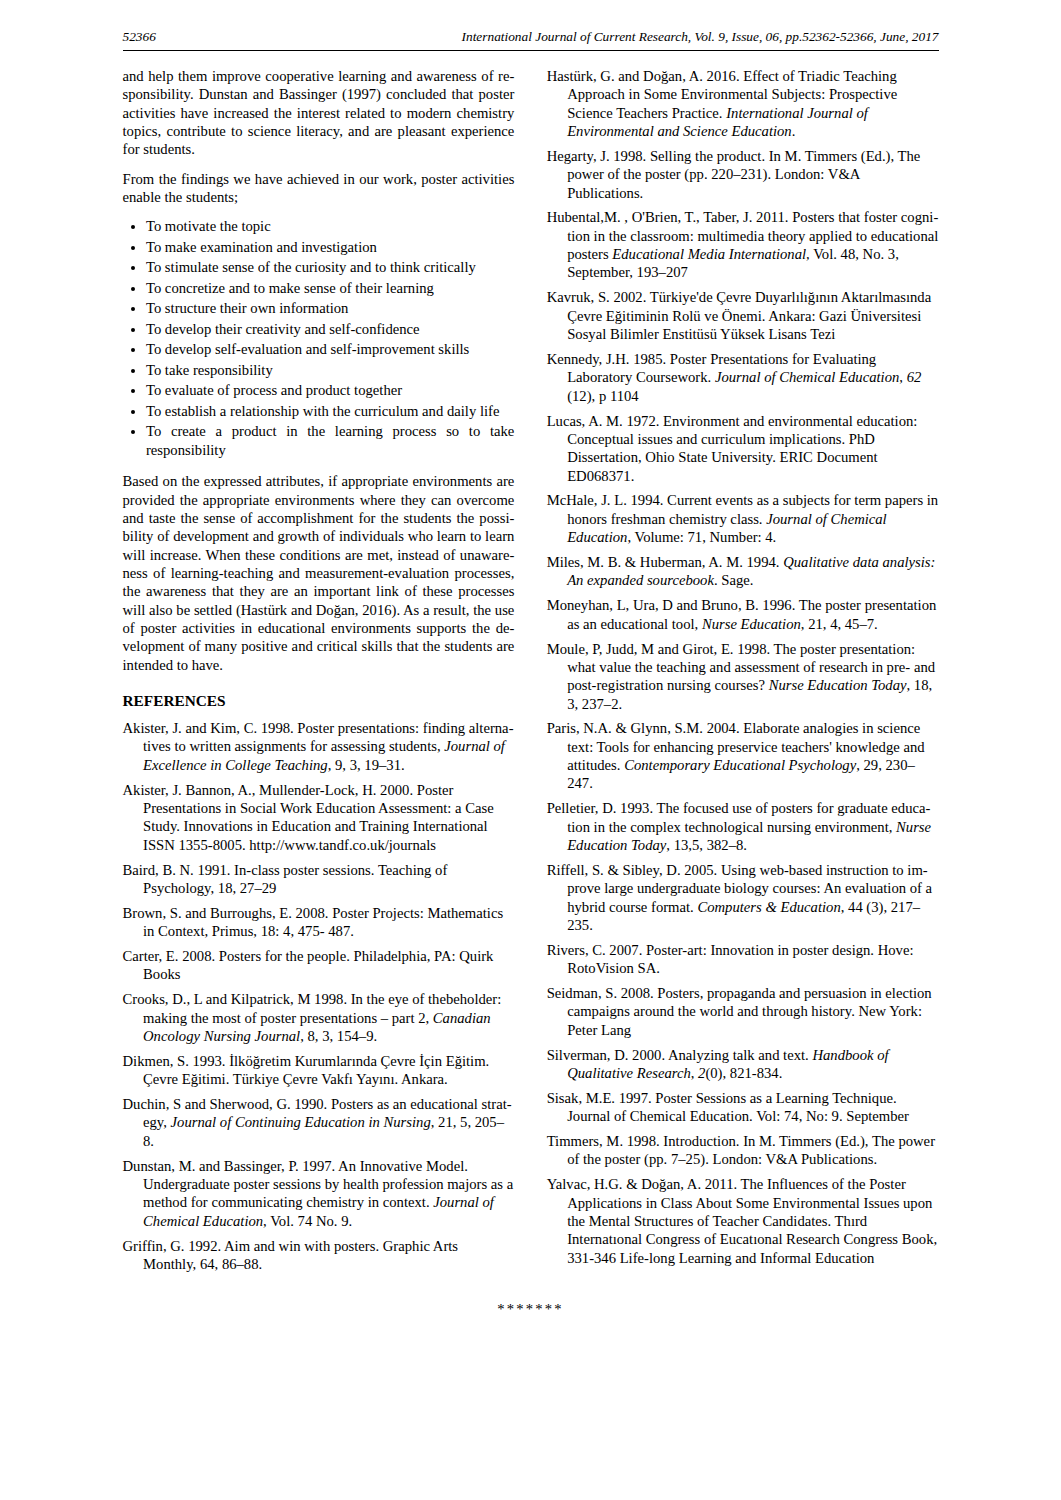52366 International Journal of Current Research, Vol. 9, Issue, 06, pp.52362-52366, June, 2017
and help them improve cooperative learning and awareness of responsibility. Dunstan and Bassinger (1997) concluded that poster activities have increased the interest related to modern chemistry topics, contribute to science literacy, and are pleasant experience for students.
From the findings we have achieved in our work, poster activities enable the students;
To motivate the topic
To make examination and investigation
To stimulate sense of the curiosity and to think critically
To concretize and to make sense of their learning
To structure their own information
To develop their creativity and self-confidence
To develop self-evaluation and self-improvement skills
To take responsibility
To evaluate of process and product together
To establish a relationship with the curriculum and daily life
To create a product in the learning process so to take responsibility
Based on the expressed attributes, if appropriate environments are provided the appropriate environments where they can overcome and taste the sense of accomplishment for the students the possibility of development and growth of individuals who learn to learn will increase. When these conditions are met, instead of unawareness of learning-teaching and measurement-evaluation processes, the awareness that they are an important link of these processes will also be settled (Hastürk and Doğan, 2016). As a result, the use of poster activities in educational environments supports the development of many positive and critical skills that the students are intended to have.
REFERENCES
Akister, J. and Kim, C. 1998. Poster presentations: finding alternatives to written assignments for assessing students, Journal of Excellence in College Teaching, 9, 3, 19–31.
Akister, J. Bannon, A., Mullender-Lock, H. 2000. Poster Presentations in Social Work Education Assessment: a Case Study. Innovations in Education and Training International ISSN 1355-8005. http://www.tandf.co.uk/journals
Baird, B. N. 1991. In-class poster sessions. Teaching of Psychology, 18, 27–29
Brown, S. and Burroughs, E. 2008. Poster Projects: Mathematics in Context, Primus, 18: 4, 475- 487.
Carter, E. 2008. Posters for the people. Philadelphia, PA: Quirk Books
Crooks, D., L and Kilpatrick, M 1998. In the eye of thebeholder: making the most of poster presentations – part 2, Canadian Oncology Nursing Journal, 8, 3, 154–9.
Dikmen, S. 1993. İlköğretim Kurumlarında Çevre İçin Eğitim. Çevre Eğitimi. Türkiye Çevre Vakfı Yayını. Ankara.
Duchin, S and Sherwood, G. 1990. Posters as an educational strategy, Journal of Continuing Education in Nursing, 21, 5, 205–8.
Dunstan, M. and Bassinger, P. 1997. An Innovative Model. Undergraduate poster sessions by health profession majors as a method for communicating chemistry in context. Journal of Chemical Education, Vol. 74 No. 9.
Griffin, G. 1992. Aim and win with posters. Graphic Arts Monthly, 64, 86–88.
Hastürk, G. and Doğan, A. 2016. Effect of Triadic Teaching Approach in Some Environmental Subjects: Prospective Science Teachers Practice. International Journal of Environmental and Science Education.
Hegarty, J. 1998. Selling the product. In M. Timmers (Ed.), The power of the poster (pp. 220–231). London: V&A Publications.
Hubental,M. , O'Brien, T., Taber, J. 2011. Posters that foster cognition in the classroom: multimedia theory applied to educational posters Educational Media International, Vol. 48, No. 3, September, 193–207
Kavruk, S. 2002. Türkiye'de Çevre Duyarlılığının Aktarılmasında Çevre Eğitiminin Rolü ve Önemi. Ankara: Gazi Üniversitesi Sosyal Bilimler Enstitüsü Yüksek Lisans Tezi
Kennedy, J.H. 1985. Poster Presentations for Evaluating Laboratory Coursework. Journal of Chemical Education, 62 (12), p 1104
Lucas, A. M. 1972. Environment and environmental education: Conceptual issues and curriculum implications. PhD Dissertation, Ohio State University. ERIC Document ED068371.
McHale, J. L. 1994. Current events as a subjects for term papers in honors freshman chemistry class. Journal of Chemical Education, Volume: 71, Number: 4.
Miles, M. B. & Huberman, A. M. 1994. Qualitative data analysis: An expanded sourcebook. Sage.
Moneyhan, L, Ura, D and Bruno, B. 1996. The poster presentation as an educational tool, Nurse Education, 21, 4, 45–7.
Moule, P, Judd, M and Girot, E. 1998. The poster presentation: what value the teaching and assessment of research in pre- and post-registration nursing courses? Nurse Education Today, 18, 3, 237–2.
Paris, N.A. & Glynn, S.M. 2004. Elaborate analogies in science text: Tools for enhancing preservice teachers' knowledge and attitudes. Contemporary Educational Psychology, 29, 230–247.
Pelletier, D. 1993. The focused use of posters for graduate education in the complex technological nursing environment, Nurse Education Today, 13,5, 382–8.
Riffell, S. & Sibley, D. 2005. Using web-based instruction to improve large undergraduate biology courses: An evaluation of a hybrid course format. Computers & Education, 44 (3), 217–235.
Rivers, C. 2007. Poster-art: Innovation in poster design. Hove: RotoVision SA.
Seidman, S. 2008. Posters, propaganda and persuasion in election campaigns around the world and through history. New York: Peter Lang
Silverman, D. 2000. Analyzing talk and text. Handbook of Qualitative Research, 2(0), 821-834.
Sisak, M.E. 1997. Poster Sessions as a Learning Technique. Journal of Chemical Education. Vol: 74, No: 9. September
Timmers, M. 1998. Introduction. In M. Timmers (Ed.), The power of the poster (pp. 7–25). London: V&A Publications.
Yalvac, H.G. & Doğan, A. 2011. The Influences of the Poster Applications in Class About Some Environmental Issues upon the Mental Structures of Teacher Candidates. Thırd Internatıonal Congress of Eucatıonal Research Congress Book, 331-346 Life-long Learning and Informal Education
*******